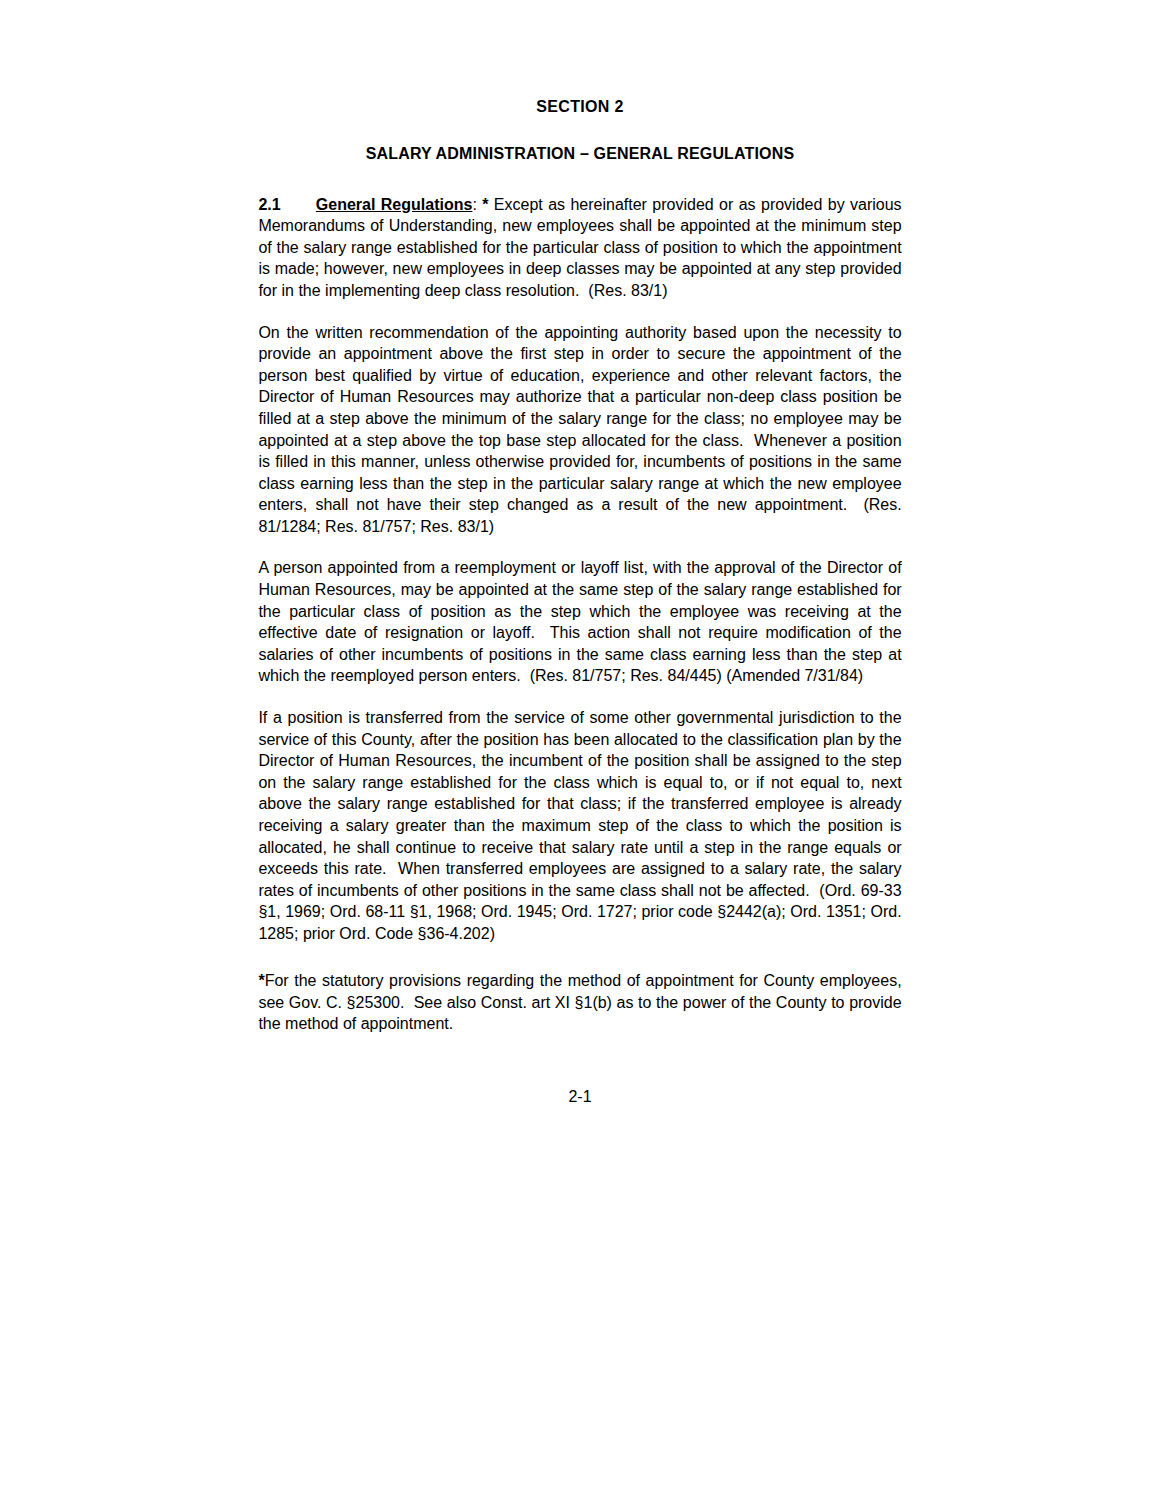SECTION 2
SALARY ADMINISTRATION – GENERAL REGULATIONS
2.1 General Regulations: * Except as hereinafter provided or as provided by various Memorandums of Understanding, new employees shall be appointed at the minimum step of the salary range established for the particular class of position to which the appointment is made; however, new employees in deep classes may be appointed at any step provided for in the implementing deep class resolution. (Res. 83/1)
On the written recommendation of the appointing authority based upon the necessity to provide an appointment above the first step in order to secure the appointment of the person best qualified by virtue of education, experience and other relevant factors, the Director of Human Resources may authorize that a particular non-deep class position be filled at a step above the minimum of the salary range for the class; no employee may be appointed at a step above the top base step allocated for the class. Whenever a position is filled in this manner, unless otherwise provided for, incumbents of positions in the same class earning less than the step in the particular salary range at which the new employee enters, shall not have their step changed as a result of the new appointment. (Res. 81/1284; Res. 81/757; Res. 83/1)
A person appointed from a reemployment or layoff list, with the approval of the Director of Human Resources, may be appointed at the same step of the salary range established for the particular class of position as the step which the employee was receiving at the effective date of resignation or layoff. This action shall not require modification of the salaries of other incumbents of positions in the same class earning less than the step at which the reemployed person enters. (Res. 81/757; Res. 84/445) (Amended 7/31/84)
If a position is transferred from the service of some other governmental jurisdiction to the service of this County, after the position has been allocated to the classification plan by the Director of Human Resources, the incumbent of the position shall be assigned to the step on the salary range established for the class which is equal to, or if not equal to, next above the salary range established for that class; if the transferred employee is already receiving a salary greater than the maximum step of the class to which the position is allocated, he shall continue to receive that salary rate until a step in the range equals or exceeds this rate. When transferred employees are assigned to a salary rate, the salary rates of incumbents of other positions in the same class shall not be affected. (Ord. 69-33 §1, 1969; Ord. 68-11 §1, 1968; Ord. 1945; Ord. 1727; prior code §2442(a); Ord. 1351; Ord. 1285; prior Ord. Code §36-4.202)
*For the statutory provisions regarding the method of appointment for County employees, see Gov. C. §25300. See also Const. art XI §1(b) as to the power of the County to provide the method of appointment.
2-1